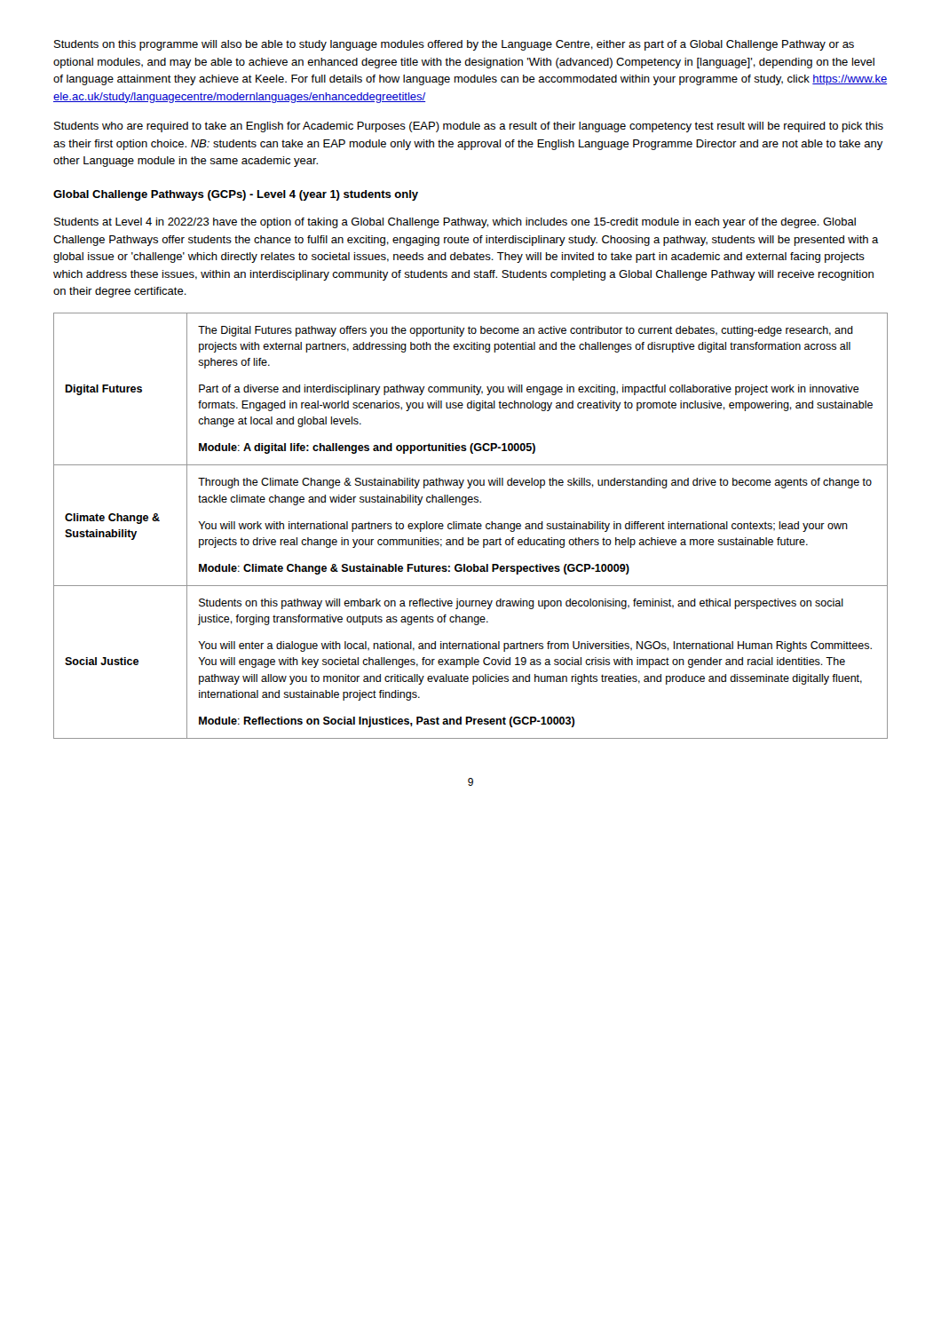Students on this programme will also be able to study language modules offered by the Language Centre, either as part of a Global Challenge Pathway or as optional modules, and may be able to achieve an enhanced degree title with the designation 'With (advanced) Competency in [language]', depending on the level of language attainment they achieve at Keele. For full details of how language modules can be accommodated within your programme of study, click https://www.keele.ac.uk/study/languagecentre/modernlanguages/enhanceddegreetitles/
Students who are required to take an English for Academic Purposes (EAP) module as a result of their language competency test result will be required to pick this as their first option choice. NB: students can take an EAP module only with the approval of the English Language Programme Director and are not able to take any other Language module in the same academic year.
Global Challenge Pathways (GCPs) - Level 4 (year 1) students only
Students at Level 4 in 2022/23 have the option of taking a Global Challenge Pathway, which includes one 15-credit module in each year of the degree. Global Challenge Pathways offer students the chance to fulfil an exciting, engaging route of interdisciplinary study. Choosing a pathway, students will be presented with a global issue or 'challenge' which directly relates to societal issues, needs and debates. They will be invited to take part in academic and external facing projects which address these issues, within an interdisciplinary community of students and staff. Students completing a Global Challenge Pathway will receive recognition on their degree certificate.
| Digital Futures | The Digital Futures pathway offers you the opportunity to become an active contributor to current debates, cutting-edge research, and projects with external partners, addressing both the exciting potential and the challenges of disruptive digital transformation across all spheres of life. Part of a diverse and interdisciplinary pathway community, you will engage in exciting, impactful collaborative project work in innovative formats. Engaged in real-world scenarios, you will use digital technology and creativity to promote inclusive, empowering, and sustainable change at local and global levels. Module : A digital life: challenges and opportunities (GCP-10005) |
| Climate Change & Sustainability | Through the Climate Change & Sustainability pathway you will develop the skills, understanding and drive to become agents of change to tackle climate change and wider sustainability challenges. You will work with international partners to explore climate change and sustainability in different international contexts; lead your own projects to drive real change in your communities; and be part of educating others to help achieve a more sustainable future. Module : Climate Change & Sustainable Futures: Global Perspectives (GCP-10009) |
| Social Justice | Students on this pathway will embark on a reflective journey drawing upon decolonising, feminist, and ethical perspectives on social justice, forging transformative outputs as agents of change. You will enter a dialogue with local, national, and international partners from Universities, NGOs, International Human Rights Committees. You will engage with key societal challenges, for example Covid 19 as a social crisis with impact on gender and racial identities. The pathway will allow you to monitor and critically evaluate policies and human rights treaties, and produce and disseminate digitally fluent, international and sustainable project findings. Module : Reflections on Social Injustices, Past and Present (GCP-10003) |
9